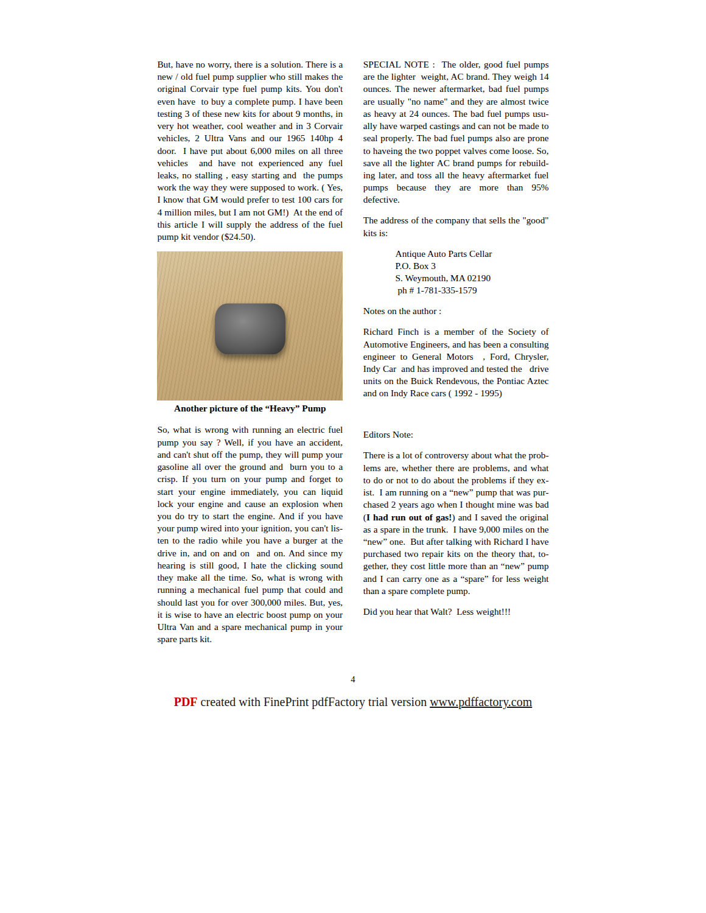But, have no worry, there is a solution. There is a new / old fuel pump supplier who still makes the original Corvair type fuel pump kits. You don't even have to buy a complete pump. I have been testing 3 of these new kits for about 9 months, in very hot weather, cool weather and in 3 Corvair vehicles, 2 Ultra Vans and our 1965 140hp 4 door. I have put about 6,000 miles on all three vehicles and have not experienced any fuel leaks, no stalling , easy starting and the pumps work the way they were supposed to work. ( Yes, I know that GM would prefer to test 100 cars for 4 million miles, but I am not GM!) At the end of this article I will supply the address of the fuel pump kit vendor ($24.50).
Another picture of the “Heavy” Pump
So, what is wrong with running an electric fuel pump you say ? Well, if you have an accident, and can't shut off the pump, they will pump your gasoline all over the ground and burn you to a crisp. If you turn on your pump and forget to start your engine immediately, you can liquid lock your engine and cause an explosion when you do try to start the engine. And if you have your pump wired into your ignition, you can't listen to the radio while you have a burger at the drive in, and on and on and on. And since my hearing is still good, I hate the clicking sound they make all the time. So, what is wrong with running a mechanical fuel pump that could and should last you for over 300,000 miles. But, yes, it is wise to have an electric boost pump on your Ultra Van and a spare mechanical pump in your spare parts kit.
SPECIAL NOTE : The older, good fuel pumps are the lighter weight, AC brand. They weigh 14 ounces. The newer aftermarket, bad fuel pumps are usually "no name" and they are almost twice as heavy at 24 ounces. The bad fuel pumps usually have warped castings and can not be made to seal properly. The bad fuel pumps also are prone to haveing the two poppet valves come loose. So, save all the lighter AC brand pumps for rebuilding later, and toss all the heavy aftermarket fuel pumps because they are more than 95% defective.
The address of the company that sells the "good" kits is:
Antique Auto Parts Cellar
P.O. Box 3
S. Weymouth, MA 02190
ph # 1-781-335-1579
Notes on the author :
Richard Finch is a member of the Society of Automotive Engineers, and has been a consulting engineer to General Motors , Ford, Chrysler, Indy Car and has improved and tested the drive units on the Buick Rendevous, the Pontiac Aztec and on Indy Race cars ( 1992 - 1995)
Editors Note:
There is a lot of controversy about what the problems are, whether there are problems, and what to do or not to do about the problems if they exist. I am running on a “new” pump that was purchased 2 years ago when I thought mine was bad (I had run out of gas!) and I saved the original as a spare in the trunk. I have 9,000 miles on the “new” one. But after talking with Richard I have purchased two repair kits on the theory that, together, they cost little more than an “new” pump and I can carry one as a “spare” for less weight than a spare complete pump.
Did you hear that Walt? Less weight!!!
4
PDF created with FinePrint pdfFactory trial version www.pdffactory.com